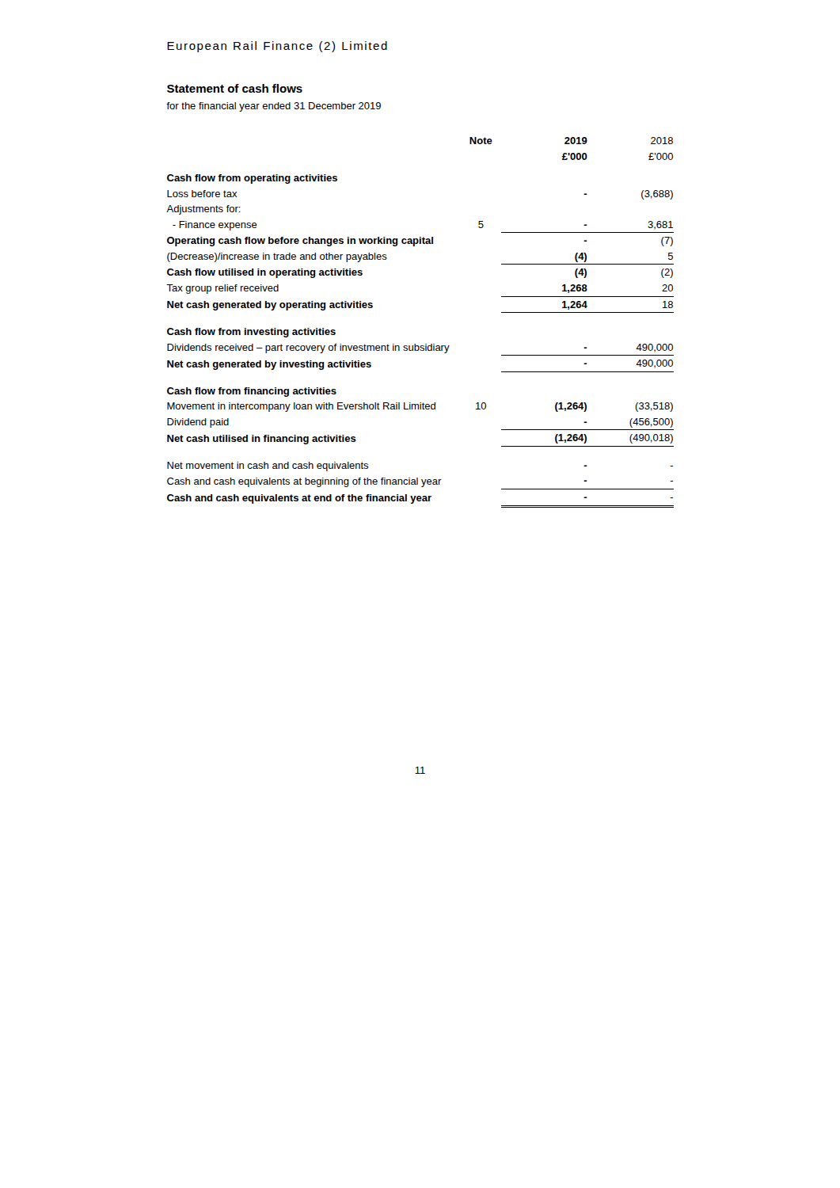European Rail Finance (2) Limited
Statement of cash flows
for the financial year ended 31 December 2019
| | Note | 2019 | 2018 |
| | | £'000 | £'000 |
| Cash flow from operating activities | | | |
| Loss before tax | | - | (3,688) |
| Adjustments for: | | | |
| - Finance expense | 5 | - | 3,681 |
| Operating cash flow before changes in working capital | | - | (7) |
| (Decrease)/increase in trade and other payables | | (4) | 5 |
| Cash flow utilised in operating activities | | (4) | (2) |
| Tax group relief received | | 1,268 | 20 |
| Net cash generated by operating activities | | 1,264 | 18 |
| Cash flow from investing activities | | | |
| Dividends received – part recovery of investment in subsidiary | | - | 490,000 |
| Net cash generated by investing activities | | - | 490,000 |
| Cash flow from financing activities | | | |
| Movement in intercompany loan with Eversholt Rail Limited | 10 | (1,264) | (33,518) |
| Dividend paid | | - | (456,500) |
| Net cash utilised in financing activities | | (1,264) | (490,018) |
| Net movement in cash and cash equivalents | | - | - |
| Cash and cash equivalents at beginning of the financial year | | - | - |
| Cash and cash equivalents at end of the financial year | | - | - |
11